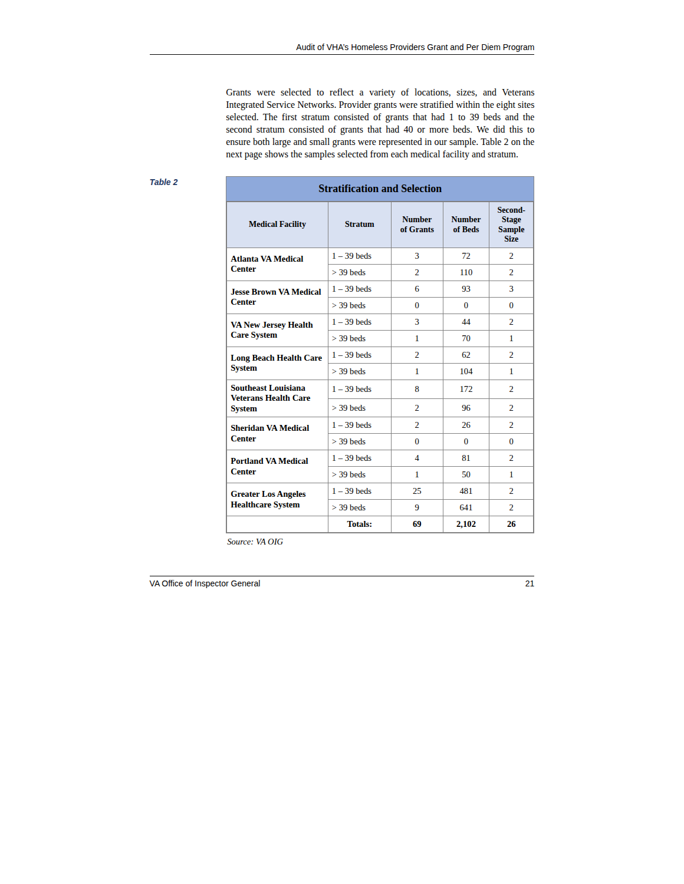Audit of VHA’s Homeless Providers Grant and Per Diem Program
Grants were selected to reflect a variety of locations, sizes, and Veterans Integrated Service Networks. Provider grants were stratified within the eight sites selected. The first stratum consisted of grants that had 1 to 39 beds and the second stratum consisted of grants that had 40 or more beds. We did this to ensure both large and small grants were represented in our sample. Table 2 on the next page shows the samples selected from each medical facility and stratum.
Table 2
Stratification and Selection
| Medical Facility | Stratum | Number of Grants | Number of Beds | Second- Stage Sample Size |
| --- | --- | --- | --- | --- |
| Atlanta VA Medical Center | 1 – 39 beds | 3 | 72 | 2 |
| > 39 beds | 2 | 110 | 2 |
| Jesse Brown VA Medical Center | 1 – 39 beds | 6 | 93 | 3 |
| > 39 beds | 0 | 0 | 0 |
| VA New Jersey Health Care System | 1 – 39 beds | 3 | 44 | 2 |
| > 39 beds | 1 | 70 | 1 |
| Long Beach Health Care System | 1 – 39 beds | 2 | 62 | 2 |
| > 39 beds | 1 | 104 | 1 |
| Southeast Louisiana Veterans Health Care System | 1 – 39 beds | 8 | 172 | 2 |
| > 39 beds | 2 | 96 | 2 |
| Sheridan VA Medical Center | 1 – 39 beds | 2 | 26 | 2 |
| > 39 beds | 0 | 0 | 0 |
| Portland VA Medical Center | 1 – 39 beds | 4 | 81 | 2 |
| > 39 beds | 1 | 50 | 1 |
| Greater Los Angeles Healthcare System | 1 – 39 beds | 25 | 481 | 2 |
| > 39 beds | 9 | 641 | 2 |
| | Totals: | 69 | 2,102 | 26 |
Source: VA OIG
VA Office of Inspector General 21